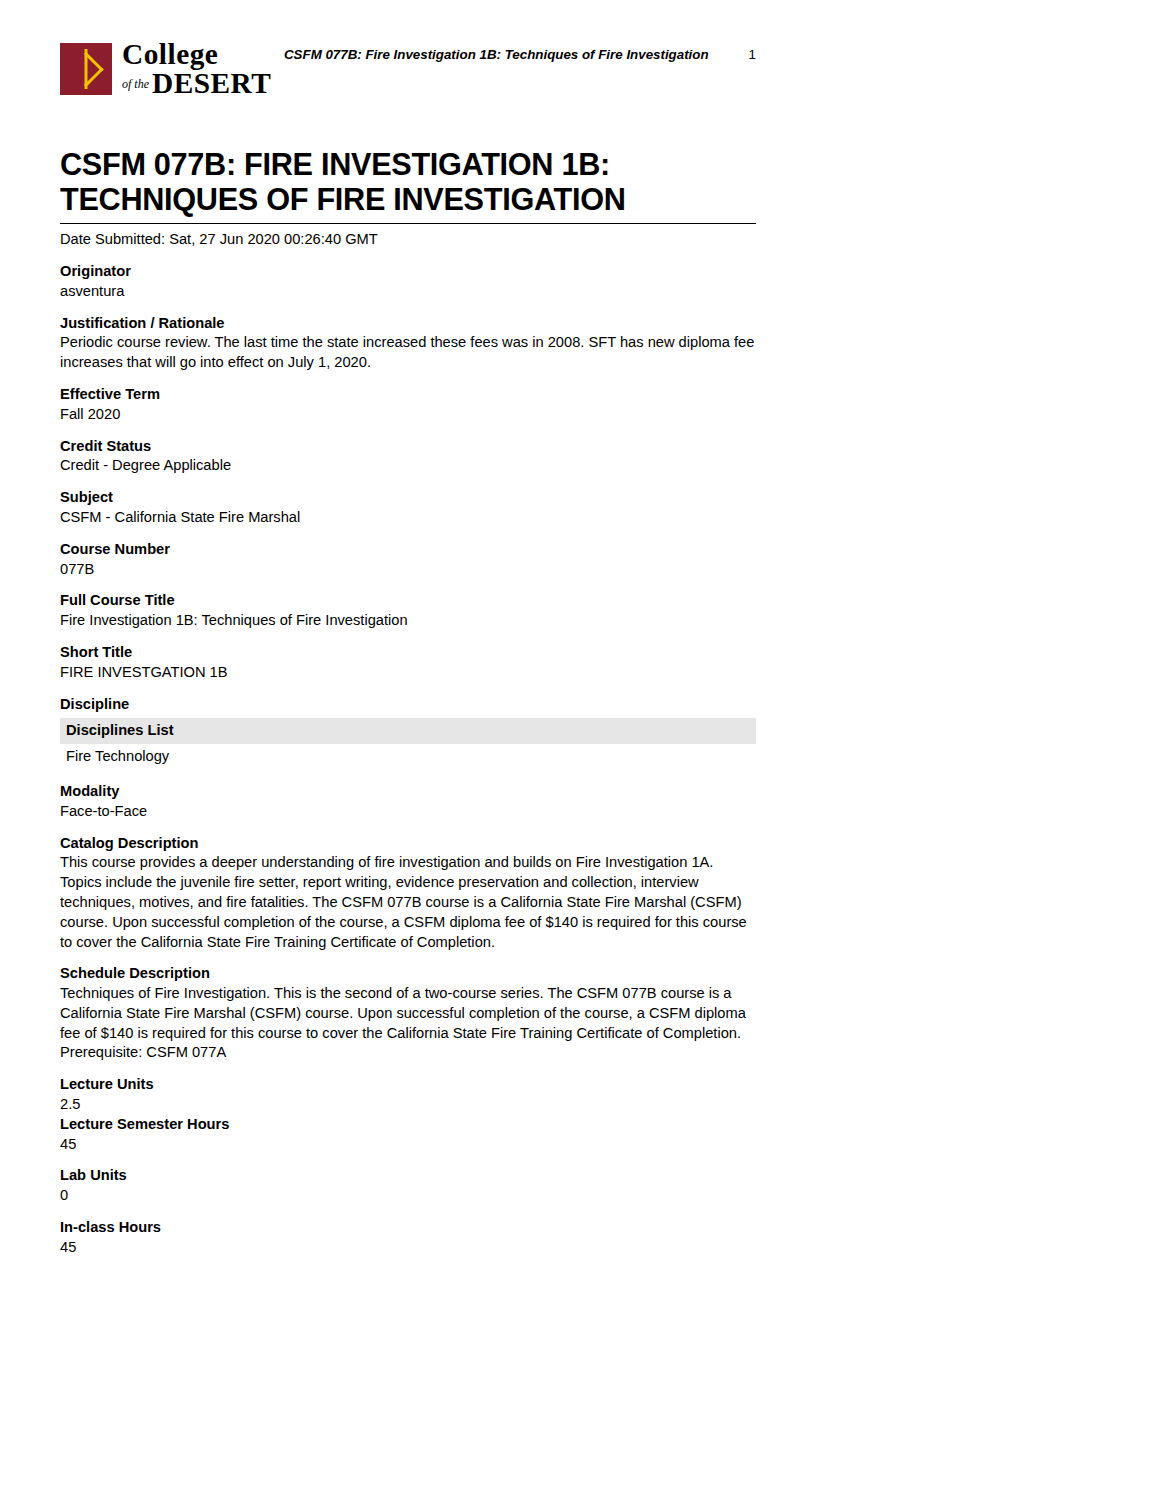College of the DESERT
CSFM 077B: Fire Investigation 1B: Techniques of Fire Investigation 1
CSFM 077B: FIRE INVESTIGATION 1B: TECHNIQUES OF FIRE INVESTIGATION
Date Submitted: Sat, 27 Jun 2020 00:26:40 GMT
Originator
asventura
Justification / Rationale
Periodic course review. The last time the state increased these fees was in 2008. SFT has new diploma fee increases that will go into effect on July 1, 2020.
Effective Term
Fall 2020
Credit Status
Credit - Degree Applicable
Subject
CSFM - California State Fire Marshal
Course Number
077B
Full Course Title
Fire Investigation 1B: Techniques of Fire Investigation
Short Title
FIRE INVESTGATION 1B
Discipline
| Disciplines List |
| --- |
| Fire Technology |
Modality
Face-to-Face
Catalog Description
This course provides a deeper understanding of fire investigation and builds on Fire Investigation 1A. Topics include the juvenile fire setter, report writing, evidence preservation and collection, interview techniques, motives, and fire fatalities. The CSFM 077B course is a California State Fire Marshal (CSFM) course. Upon successful completion of the course, a CSFM diploma fee of $140 is required for this course to cover the California State Fire Training Certificate of Completion.
Schedule Description
Techniques of Fire Investigation. This is the second of a two-course series. The CSFM 077B course is a California State Fire Marshal (CSFM) course. Upon successful completion of the course, a CSFM diploma fee of $140 is required for this course to cover the California State Fire Training Certificate of Completion. Prerequisite: CSFM 077A
Lecture Units
2.5
Lecture Semester Hours
45
Lab Units
0
In-class Hours
45